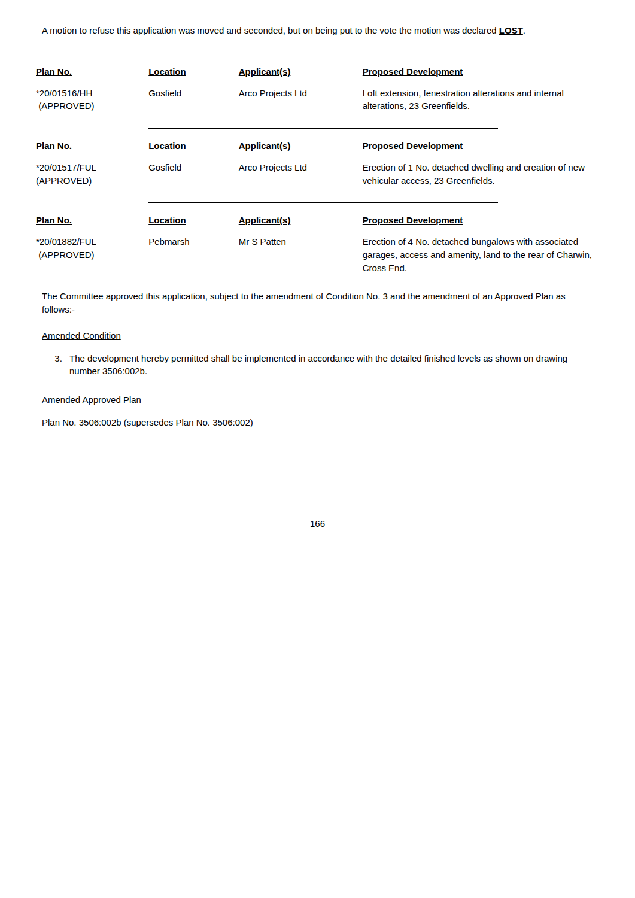A motion to refuse this application was moved and seconded, but on being put to the vote the motion was declared LOST.
| Plan No. | Location | Applicant(s) | Proposed Development |
| --- | --- | --- | --- |
| *20/01516/HH (APPROVED) | Gosfield | Arco Projects Ltd | Loft extension, fenestration alterations and internal alterations, 23 Greenfields. |
| Plan No. | Location | Applicant(s) | Proposed Development |
| --- | --- | --- | --- |
| *20/01517/FUL (APPROVED) | Gosfield | Arco Projects Ltd | Erection of 1 No. detached dwelling and creation of new vehicular access, 23 Greenfields. |
| Plan No. | Location | Applicant(s) | Proposed Development |
| --- | --- | --- | --- |
| *20/01882/FUL (APPROVED) | Pebmarsh | Mr S Patten | Erection of 4 No. detached bungalows with associated garages, access and amenity, land to the rear of Charwin, Cross End. |
The Committee approved this application, subject to the amendment of Condition No. 3 and the amendment of an Approved Plan as follows:-
Amended Condition
The development hereby permitted shall be implemented in accordance with the detailed finished levels as shown on drawing number 3506:002b.
Amended Approved Plan
Plan No. 3506:002b (supersedes Plan No. 3506:002)
166